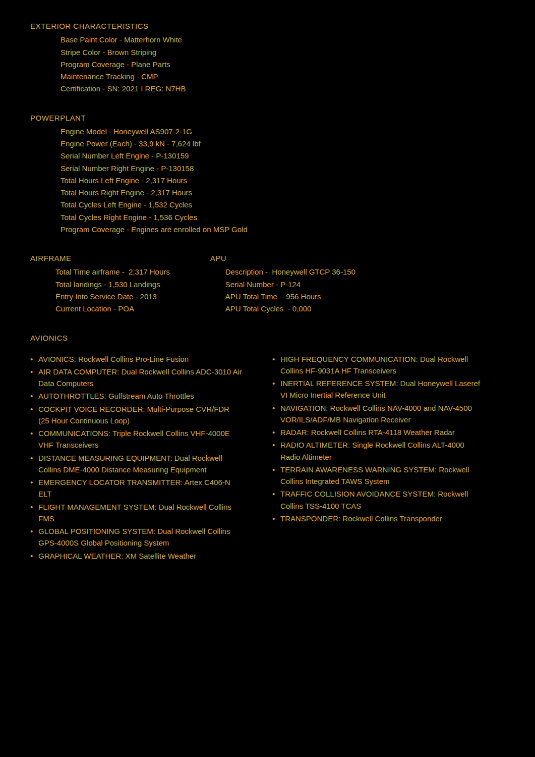EXTERIOR CHARACTERISTICS
Base Paint Color - Matterhorn White
Stripe Color - Brown Striping
Program Coverage - Plane Parts
Maintenance Tracking - CMP
Certification - SN: 2021 I REG: N7HB
POWERPLANT
Engine Model - Honeywell AS907-2-1G
Engine Power (Each) - 33,9 kN - 7,624 lbf
Serial Number Left Engine - P-130159
Serial Number Right Engine - P-130158
Total Hours Left Engine - 2,317 Hours
Total Hours Right Engine - 2,317 Hours
Total Cycles Left Engine - 1,532 Cycles
Total Cycles Right Engine - 1,536 Cycles
Program Coverage - Engines are enrolled on MSP Gold
AIRFRAME
Total Time airframe - 2,317 Hours
Total landings - 1,530 Landings
Entry Into Service Date - 2013
Current Location - POA
APU
Description - Honeywell GTCP 36-150
Serial Number - P-124
APU Total Time - 956 Hours
APU Total Cycles - 0,000
AVIONICS
AVIONICS: Rockwell Collins Pro-Line Fusion
AIR DATA COMPUTER: Dual Rockwell Collins ADC-3010 Air Data Computers
AUTOTHROTTLES: Gulfstream Auto Throttles
COCKPIT VOICE RECORDER: Multi-Purpose CVR/FDR (25 Hour Continuous Loop)
COMMUNICATIONS: Triple Rockwell Collins VHF-4000E VHF Transceivers
DISTANCE MEASURING EQUIPMENT: Dual Rockwell Collins DME-4000 Distance Measuring Equipment
EMERGENCY LOCATOR TRANSMITTER: Artex C406-N ELT
FLIGHT MANAGEMENT SYSTEM: Dual Rockwell Collins FMS
GLOBAL POSITIONING SYSTEM: Dual Rockwell Collins GPS-4000S Global Positioning System
GRAPHICAL WEATHER: XM Satellite Weather
HIGH FREQUENCY COMMUNICATION: Dual Rockwell Collins HF-9031A HF Transceivers
INERTIAL REFERENCE SYSTEM: Dual Honeywell Laseref VI Micro Inertial Reference Unit
NAVIGATION: Rockwell Collins NAV-4000 and NAV-4500 VOR/ILS/ADF/MB Navigation Receiver
RADAR: Rockwell Collins RTA-4118 Weather Radar
RADIO ALTIMETER: Single Rockwell Collins ALT-4000 Radio Altimeter
TERRAIN AWARENESS WARNING SYSTEM: Rockwell Collins Integrated TAWS System
TRAFFIC COLLISION AVOIDANCE SYSTEM: Rockwell Collins TSS-4100 TCAS
TRANSPONDER: Rockwell Collins Transponder